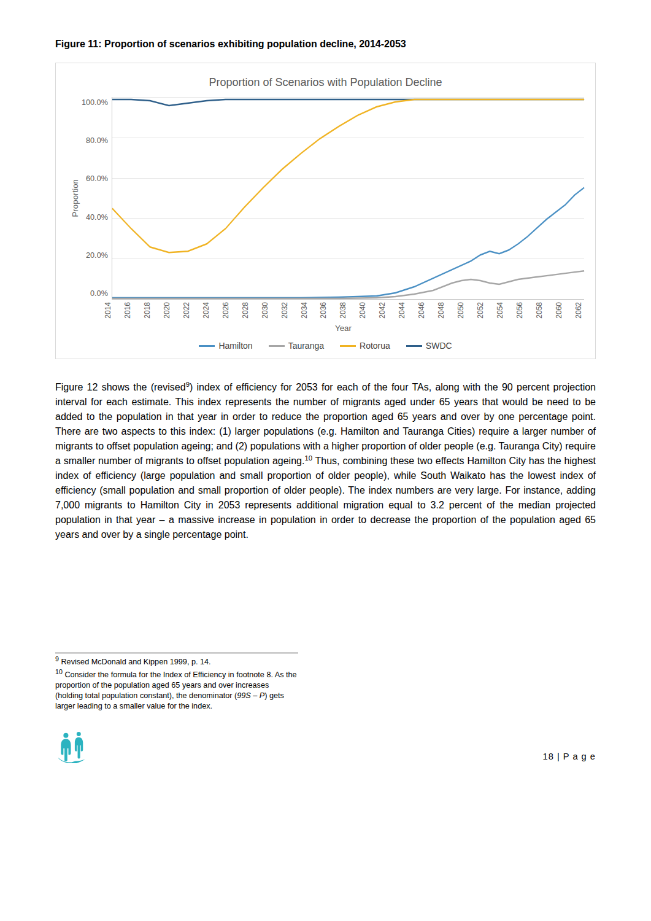Figure 11: Proportion of scenarios exhibiting population decline, 2014-2053
Proportion of Scenarios with Population Decline
Proportion
100.0%
80.0%
60.0%
40.0%
20.0%
0.0%
2014201620182020202220242026202820302032203420362038204020422044204620482050205220542056205820602062
Year
Hamilton
Tauranga
Rotorua
SWDC
Figure 12 shows the (revised9) index of efficiency for 2053 for each of the four TAs, along with the 90 percent projection interval for each estimate. This index represents the number of migrants aged under 65 years that would be need to be added to the population in that year in order to reduce the proportion aged 65 years and over by one percentage point. There are two aspects to this index: (1) larger populations (e.g. Hamilton and Tauranga Cities) require a larger number of migrants to offset population ageing; and (2) populations with a higher proportion of older people (e.g. Tauranga City) require a smaller number of migrants to offset population ageing.10 Thus, combining these two effects Hamilton City has the highest index of efficiency (large population and small proportion of older people), while South Waikato has the lowest index of efficiency (small population and small proportion of older people). The index numbers are very large. For instance, adding 7,000 migrants to Hamilton City in 2053 represents additional migration equal to 3.2 percent of the median projected population in that year – a massive increase in population in order to decrease the proportion of the population aged 65 years and over by a single percentage point.
9 Revised McDonald and Kippen 1999, p. 14.
10 Consider the formula for the Index of Efficiency in footnote 8. As the proportion of the population aged 65 years and over increases (holding total population constant), the denominator (99S – P) gets larger leading to a smaller value for the index.
18 | P a g e